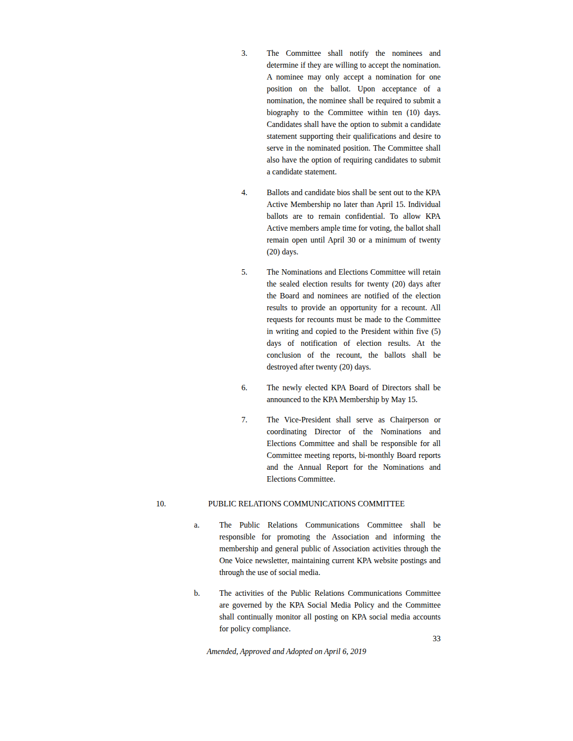3.
The Committee shall notify the nominees and determine if they are willing to accept the nomination. A nominee may only accept a nomination for one position on the ballot. Upon acceptance of a nomination, the nominee shall be required to submit a biography to the Committee within ten (10) days. Candidates shall have the option to submit a candidate statement supporting their qualifications and desire to serve in the nominated position. The Committee shall also have the option of requiring candidates to submit a candidate statement.
4.
Ballots and candidate bios shall be sent out to the KPA Active Membership no later than April 15. Individual ballots are to remain confidential. To allow KPA Active members ample time for voting, the ballot shall remain open until April 30 or a minimum of twenty (20) days.
5.
The Nominations and Elections Committee will retain the sealed election results for twenty (20) days after the Board and nominees are notified of the election results to provide an opportunity for a recount. All requests for recounts must be made to the Committee in writing and copied to the President within five (5) days of notification of election results. At the conclusion of the recount, the ballots shall be destroyed after twenty (20) days.
6.
The newly elected KPA Board of Directors shall be announced to the KPA Membership by May 15.
7.
The Vice-President shall serve as Chairperson or coordinating Director of the Nominations and Elections Committee and shall be responsible for all Committee meeting reports, bi-monthly Board reports and the Annual Report for the Nominations and Elections Committee.
10.
PUBLIC RELATIONS COMMUNICATIONS COMMITTEE
a.
The Public Relations Communications Committee shall be responsible for promoting the Association and informing the membership and general public of Association activities through the One Voice newsletter, maintaining current KPA website postings and through the use of social media.
b.
The activities of the Public Relations Communications Committee are governed by the KPA Social Media Policy and the Committee shall continually monitor all posting on KPA social media accounts for policy compliance.
33
Amended, Approved and Adopted on April 6, 2019